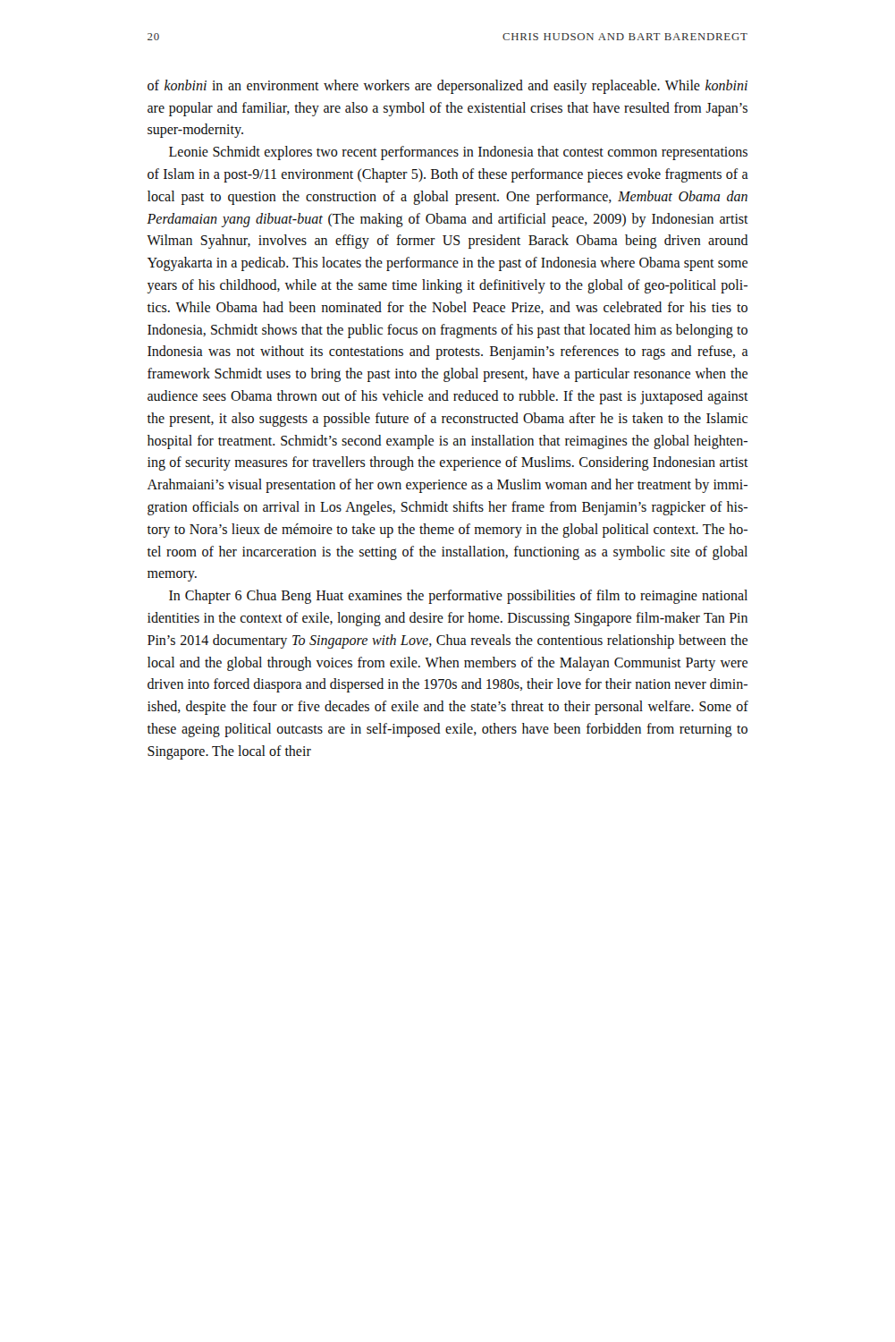20 Chris Hudson and Bart Barendregt
of konbini in an environment where workers are depersonalized and easily replaceable. While konbini are popular and familiar, they are also a symbol of the existential crises that have resulted from Japan’s super-modernity.
Leonie Schmidt explores two recent performances in Indonesia that contest common representations of Islam in a post-9/11 environment (Chapter 5). Both of these performance pieces evoke fragments of a local past to question the construction of a global present. One performance, Membuat Obama dan Perdamaian yang dibuat-buat (The making of Obama and artificial peace, 2009) by Indonesian artist Wilman Syahnur, involves an effigy of former US president Barack Obama being driven around Yogyakarta in a pedicab. This locates the performance in the past of Indonesia where Obama spent some years of his childhood, while at the same time linking it definitively to the global of geo-political politics. While Obama had been nominated for the Nobel Peace Prize, and was celebrated for his ties to Indonesia, Schmidt shows that the public focus on fragments of his past that located him as belonging to Indonesia was not without its contestations and protests. Benjamin’s references to rags and refuse, a framework Schmidt uses to bring the past into the global present, have a particular resonance when the audience sees Obama thrown out of his vehicle and reduced to rubble. If the past is juxtaposed against the present, it also suggests a possible future of a reconstructed Obama after he is taken to the Islamic hospital for treatment. Schmidt’s second example is an installation that reimagines the global heightening of security measures for travellers through the experience of Muslims. Considering Indonesian artist Arahmaiani’s visual presentation of her own experience as a Muslim woman and her treatment by immigration officials on arrival in Los Angeles, Schmidt shifts her frame from Benjamin’s ragpicker of history to Nora’s lieux de mémoire to take up the theme of memory in the global political context. The hotel room of her incarceration is the setting of the installation, functioning as a symbolic site of global memory.
In Chapter 6 Chua Beng Huat examines the performative possibilities of film to reimagine national identities in the context of exile, longing and desire for home. Discussing Singapore film-maker Tan Pin Pin’s 2014 documentary To Singapore with Love, Chua reveals the contentious relationship between the local and the global through voices from exile. When members of the Malayan Communist Party were driven into forced diaspora and dispersed in the 1970s and 1980s, their love for their nation never diminished, despite the four or five decades of exile and the state’s threat to their personal welfare. Some of these ageing political outcasts are in self-imposed exile, others have been forbidden from returning to Singapore. The local of their